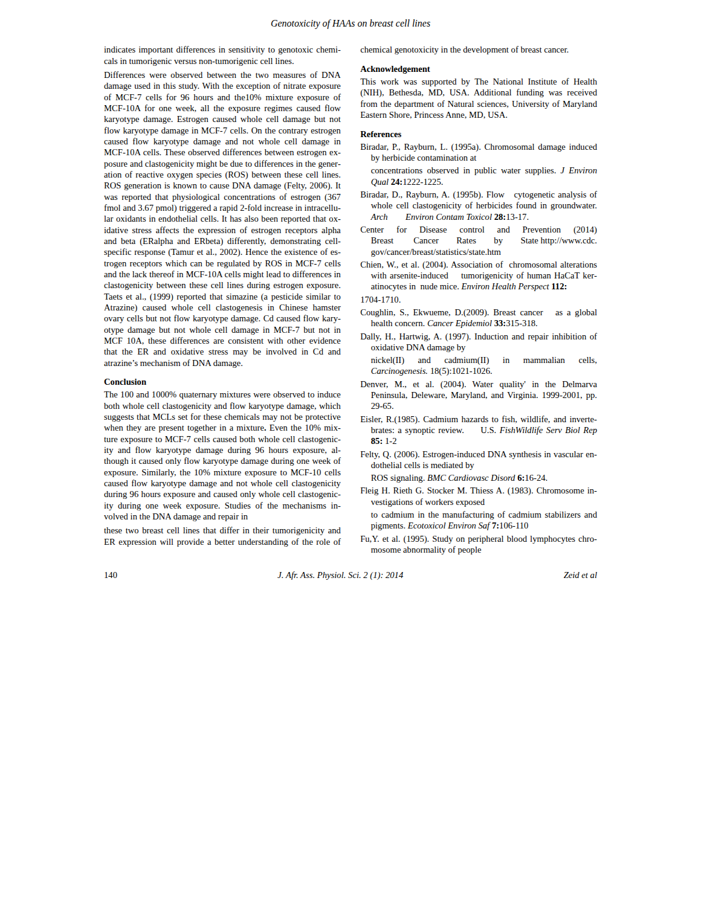Genotoxicity of HAAs on breast cell lines
indicates important differences in sensitivity to genotoxic chemicals in tumorigenic versus non-tumorigenic cell lines.
Differences were observed between the two measures of DNA damage used in this study. With the exception of nitrate exposure of MCF-7 cells for 96 hours and the10% mixture exposure of MCF-10A for one week, all the exposure regimes caused flow karyotype damage. Estrogen caused whole cell damage but not flow karyotype damage in MCF-7 cells. On the contrary estrogen caused flow karyotype damage and not whole cell damage in MCF-10A cells. These observed differences between estrogen exposure and clastogenicity might be due to differences in the generation of reactive oxygen species (ROS) between these cell lines. ROS generation is known to cause DNA damage (Felty, 2006). It was reported that physiological concentrations of estrogen (367 fmol and 3.67 pmol) triggered a rapid 2-fold increase in intracellular oxidants in endothelial cells. It has also been reported that oxidative stress affects the expression of estrogen receptors alpha and beta (ERalpha and ERbeta) differently, demonstrating cell-specific response (Tamur et al., 2002). Hence the existence of estrogen receptors which can be regulated by ROS in MCF-7 cells and the lack thereof in MCF-10A cells might lead to differences in clastogenicity between these cell lines during estrogen exposure. Taets et al., (1999) reported that simazine (a pesticide similar to Atrazine) caused whole cell clastogenesis in Chinese hamster ovary cells but not flow karyotype damage. Cd caused flow karyotype damage but not whole cell damage in MCF-7 but not in MCF 10A, these differences are consistent with other evidence that the ER and oxidative stress may be involved in Cd and atrazine’s mechanism of DNA damage.
Conclusion
The 100 and 1000% quaternary mixtures were observed to induce both whole cell clastogenicity and flow karyotype damage, which suggests that MCLs set for these chemicals may not be protective when they are present together in a mixture. Even the 10% mixture exposure to MCF-7 cells caused both whole cell clastogenicity and flow karyotype damage during 96 hours exposure, although it caused only flow karyotype damage during one week of exposure. Similarly, the 10% mixture exposure to MCF-10 cells caused flow karyotype damage and not whole cell clastogenicity during 96 hours exposure and caused only whole cell clastogenicity during one week exposure. Studies of the mechanisms involved in the DNA damage and repair in
these two breast cell lines that differ in their tumorigenicity and ER expression will provide a better understanding of the role of chemical genotoxicity in the development of breast cancer.
Acknowledgement
This work was supported by The National Institute of Health (NIH), Bethesda, MD, USA. Additional funding was received from the department of Natural sciences, University of Maryland Eastern Shore, Princess Anne, MD, USA.
References
Biradar, P., Rayburn, L. (1995a). Chromosomal damage induced by herbicide contamination at
concentrations observed in public water supplies. J Environ Qual 24: 1222-1225.
Biradar, D., Rayburn, A. (1995b). Flow cytogenetic analysis of whole cell clastogenicity of herbicides found in groundwater. Arch Environ Contam Toxicol 28: 13-17.
Center for Disease control and Prevention (2014) Breast Cancer Rates by State http://www.cdc.gov/cancer/breast/statistics/state.htm
Chien, W., et al. (2004). Association of chromosomal alterations with arsenite-induced tumorigenicity of human HaCaT keratinocytes in nude mice. Environ Health Perspect 112:
1704-1710.
Coughlin, S., Ekwueme, D.(2009). Breast cancer as a global health concern. Cancer Epidemiol 33: 315-318.
Dally, H., Hartwig, A. (1997). Induction and repair inhibition of oxidative DNA damage by
nickel(II) and cadmium(II) in mammalian cells, Carcinogenesis. 18(5):1021-1026.
Denver, M., et al. (2004). Water quality' in the Delmarva Peninsula, Deleware, Maryland, and Virginia. 1999-2001, pp. 29-65.
Eisler, R.(1985). Cadmium hazards to fish, wildlife, and invertebrates: a synoptic review. U.S. FishWildlife Serv Biol Rep 85: 1-2
Felty, Q. (2006). Estrogen-induced DNA synthesis in vascular endothelial cells is mediated by
ROS signaling. BMC Cardiovasc Disord 6: 16-24.
Fleig H. Rieth G. Stocker M. Thiess A. (1983). Chromosome investigations of workers exposed
to cadmium in the manufacturing of cadmium stabilizers and pigments. Ecotoxicol Environ Saf 7: 106-110
Fu,Y. et al. (1995). Study on peripheral blood lymphocytes chromosome abnormality of people
140
J. Afr. Ass. Physiol. Sci. 2 (1): 2014
Zeid et al